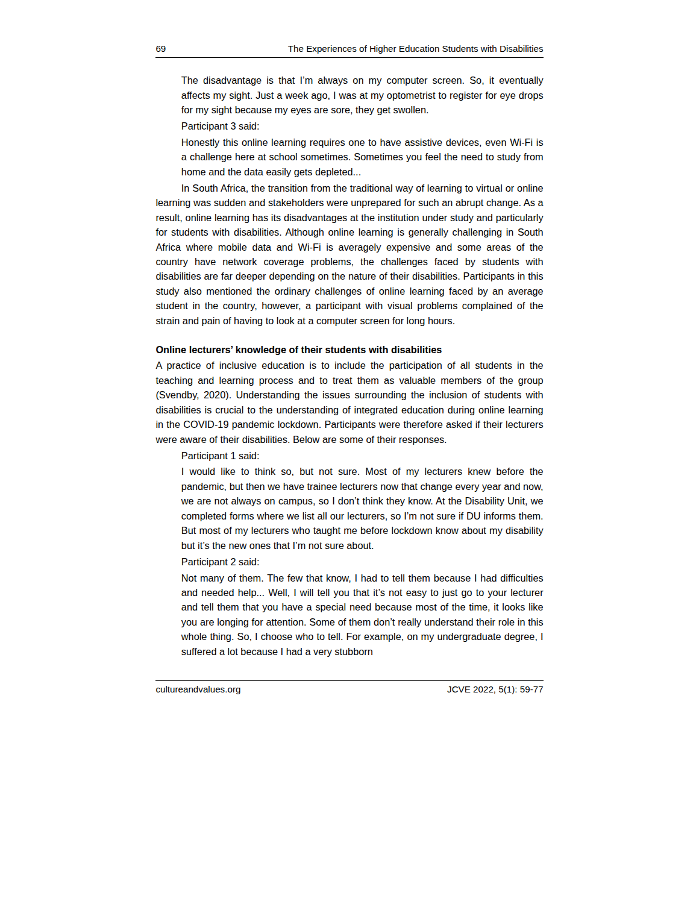69 The Experiences of Higher Education Students with Disabilities
The disadvantage is that I’m always on my computer screen. So, it eventually affects my sight. Just a week ago, I was at my optometrist to register for eye drops for my sight because my eyes are sore, they get swollen.
Participant 3 said:
Honestly this online learning requires one to have assistive devices, even Wi-Fi is a challenge here at school sometimes. Sometimes you feel the need to study from home and the data easily gets depleted...
In South Africa, the transition from the traditional way of learning to virtual or online learning was sudden and stakeholders were unprepared for such an abrupt change. As a result, online learning has its disadvantages at the institution under study and particularly for students with disabilities. Although online learning is generally challenging in South Africa where mobile data and Wi-Fi is averagely expensive and some areas of the country have network coverage problems, the challenges faced by students with disabilities are far deeper depending on the nature of their disabilities. Participants in this study also mentioned the ordinary challenges of online learning faced by an average student in the country, however, a participant with visual problems complained of the strain and pain of having to look at a computer screen for long hours.
Online lecturers’ knowledge of their students with disabilities
A practice of inclusive education is to include the participation of all students in the teaching and learning process and to treat them as valuable members of the group (Svendby, 2020). Understanding the issues surrounding the inclusion of students with disabilities is crucial to the understanding of integrated education during online learning in the COVID-19 pandemic lockdown. Participants were therefore asked if their lecturers were aware of their disabilities. Below are some of their responses.
Participant 1 said:
I would like to think so, but not sure. Most of my lecturers knew before the pandemic, but then we have trainee lecturers now that change every year and now, we are not always on campus, so I don’t think they know. At the Disability Unit, we completed forms where we list all our lecturers, so I’m not sure if DU informs them. But most of my lecturers who taught me before lockdown know about my disability but it’s the new ones that I’m not sure about.
Participant 2 said:
Not many of them. The few that know, I had to tell them because I had difficulties and needed help... Well, I will tell you that it’s not easy to just go to your lecturer and tell them that you have a special need because most of the time, it looks like you are longing for attention. Some of them don’t really understand their role in this whole thing. So, I choose who to tell. For example, on my undergraduate degree, I suffered a lot because I had a very stubborn
cultureandvalues.org JCVE 2022, 5(1): 59-77